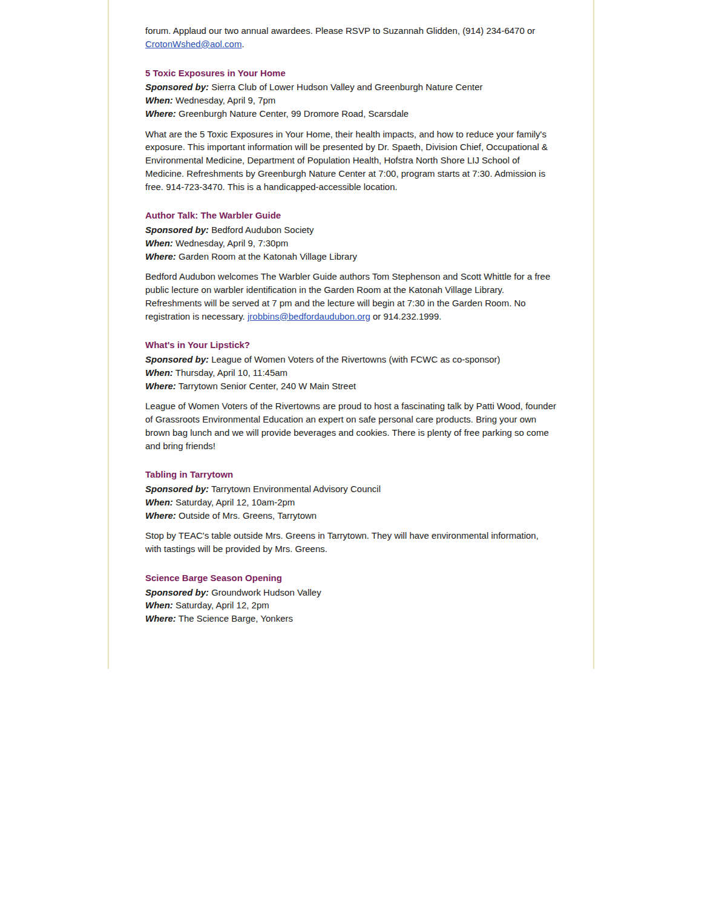forum. Applaud our two annual awardees. Please RSVP to Suzannah Glidden, (914) 234-6470 or CrotonWshed@aol.com.
5 Toxic Exposures in Your Home
Sponsored by: Sierra Club of Lower Hudson Valley and Greenburgh Nature Center
When: Wednesday, April 9, 7pm
Where: Greenburgh Nature Center, 99 Dromore Road, Scarsdale
What are the 5 Toxic Exposures in Your Home, their health impacts, and how to reduce your family's exposure. This important information will be presented by Dr. Spaeth, Division Chief, Occupational & Environmental Medicine, Department of Population Health, Hofstra North Shore LIJ School of Medicine. Refreshments by Greenburgh Nature Center at 7:00, program starts at 7:30. Admission is free. 914-723-3470. This is a handicapped-accessible location.
Author Talk: The Warbler Guide
Sponsored by: Bedford Audubon Society
When: Wednesday, April 9, 7:30pm
Where: Garden Room at the Katonah Village Library
Bedford Audubon welcomes The Warbler Guide authors Tom Stephenson and Scott Whittle for a free public lecture on warbler identification in the Garden Room at the Katonah Village Library. Refreshments will be served at 7 pm and the lecture will begin at 7:30 in the Garden Room. No registration is necessary. jrobbins@bedfordaudubon.org or 914.232.1999.
What's in Your Lipstick?
Sponsored by: League of Women Voters of the Rivertowns (with FCWC as co-sponsor)
When: Thursday, April 10, 11:45am
Where: Tarrytown Senior Center, 240 W Main Street
League of Women Voters of the Rivertowns are proud to host a fascinating talk by Patti Wood, founder of Grassroots Environmental Education an expert on safe personal care products. Bring your own brown bag lunch and we will provide beverages and cookies. There is plenty of free parking so come and bring friends!
Tabling in Tarrytown
Sponsored by: Tarrytown Environmental Advisory Council
When: Saturday, April 12, 10am-2pm
Where: Outside of Mrs. Greens, Tarrytown
Stop by TEAC's table outside Mrs. Greens in Tarrytown. They will have environmental information, with tastings will be provided by Mrs. Greens.
Science Barge Season Opening
Sponsored by: Groundwork Hudson Valley
When: Saturday, April 12, 2pm
Where: The Science Barge, Yonkers